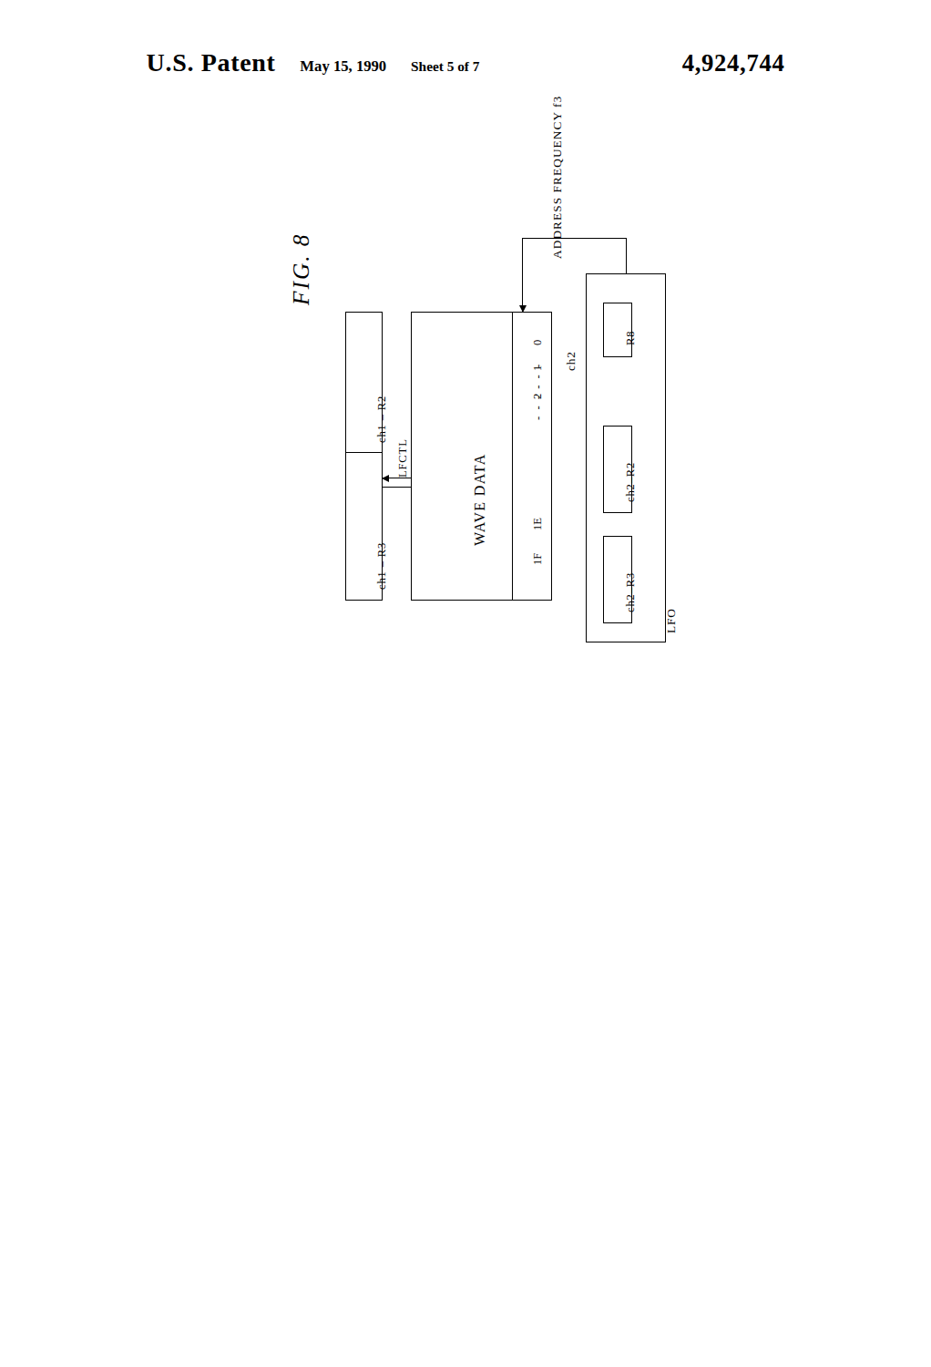U.S. Patent May 15, 1990 Sheet 5 of 7 4,924,744
FIG. 8
ADDRESS FREQUENCY f3
ch1 – R2
ch1 – R3
LFCTL
WAVE DATA
ch2
0
1
2
- - - - - -
1E
1F
LFO
ch2–R3
ch2–R2
R8